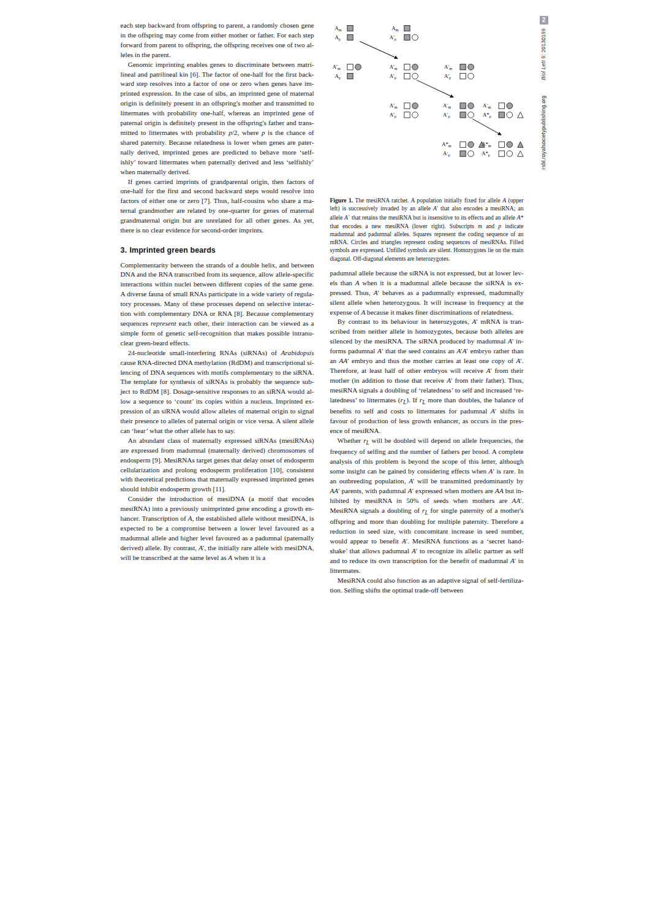2
rsbl.royalsocietypublishing.org Biol Lett 9: 20130199
each step backward from offspring to parent, a randomly chosen gene in the offspring may come from either mother or father. For each step forward from parent to offspring, the offspring receives one of two alleles in the parent.
Genomic imprinting enables genes to discriminate between matrilineal and patrilineal kin [6]. The factor of one-half for the first backward step resolves into a factor of one or zero when genes have imprinted expression. In the case of sibs, an imprinted gene of maternal origin is definitely present in an offspring's mother and transmitted to littermates with probability one-half, whereas an imprinted gene of paternal origin is definitely present in the offspring's father and transmitted to littermates with probability p/2, where p is the chance of shared paternity. Because relatedness is lower when genes are paternally derived, imprinted genes are predicted to behave more ‘selfishly’ toward littermates when paternally derived and less ‘selfishly’ when maternally derived.
If genes carried imprints of grandparental origin, then factors of one-half for the first and second backward steps would resolve into factors of either one or zero [7]. Thus, half-cousins who share a maternal grandmother are related by one-quarter for genes of maternal grandmaternal origin but are unrelated for all other genes. As yet, there is no clear evidence for second-order imprints.
3. Imprinted green beards
Complementarity between the strands of a double helix, and between DNA and the RNA transcribed from its sequence, allow allele-specific interactions within nuclei between different copies of the same gene. A diverse fauna of small RNAs participate in a wide variety of regulatory processes. Many of these processes depend on selective interaction with complementary DNA or RNA [8]. Because complementary sequences represent each other, their interaction can be viewed as a simple form of genetic self-recognition that makes possible intranuclear green-beard effects.
24-nucleotide small-interfering RNAs (siRNAs) of Arabidopsis cause RNA-directed DNA methylation (RdDM) and transcriptional silencing of DNA sequences with motifs complementary to the siRNA. The template for synthesis of siRNAs is probably the sequence subject to RdDM [8]. Dosage-sensitive responses to an siRNA would allow a sequence to ‘count’ its copies within a nucleus. Imprinted expression of an siRNA would allow alleles of maternal origin to signal their presence to alleles of paternal origin or vice versa. A silent allele can ‘hear’ what the other allele has to say.
An abundant class of maternally expressed siRNAs (mesiRNAs) are expressed from madumnal (maternally derived) chromosomes of endosperm [9]. MesiRNAs target genes that delay onset of endosperm cellularization and prolong endosperm proliferation [10], consistent with theoretical predictions that maternally expressed imprinted genes should inhibit endosperm growth [11].
Consider the introduction of mesiDNA (a motif that encodes mesiRNA) into a previously unimprinted gene encoding a growth enhancer. Transcription of A, the established allele without mesiDNA, is expected to be a compromise between a lower level favoured as a madumnal allele and higher level favoured as a padumnal (paternally derived) allele. By contrast, A′, the initially rare allele with mesiDNA, will be transcribed at the same level as A when it is a
Am Ap Am A′p A′m Ap A′m A′p A◦m A′p A′m A′p A◦m A◦p A◦m A*p A*m A◦p A*m A*p
Figure 1. The mesiRNA ratchet. A population initially fixed for allele A (upper left) is successively invaded by an allele A′ that also encodes a mesiRNA; an allele A◦ that retains the mesiRNA but is insensitive to its effects and an allele A* that encodes a new mesiRNA (lower right). Subscripts m and p indicate madumnal and padumnal alleles. Squares represent the coding sequence of an mRNA. Circles and triangles represent coding sequences of mesiRNAs. Filled symbols are expressed. Unfilled symbols are silent. Homozygotes lie on the main diagonal. Off-diagonal elements are heterozygotes.
padumnal allele because the siRNA is not expressed, but at lower levels than A when it is a madumnal allele because the siRNA is expressed. Thus, A′ behaves as a padumnally expressed, madumnally silent allele when heterozygous. It will increase in frequency at the expense of A because it makes finer discriminations of relatedness.
By contrast to its behaviour in heterozygotes, A′ mRNA is transcribed from neither allele in homozygotes, because both alleles are silenced by the mesiRNA. The siRNA produced by madumnal A′ informs padumnal A′ that the seed contains an A′A′ embryo rather than an AA′ embryo and thus the mother carries at least one copy of A′. Therefore, at least half of other embryos will receive A′ from their mother (in addition to those that receive A′ from their father). Thus, mesiRNA signals a doubling of ‘relatedness’ to self and increased ‘relatedness’ to littermates (rL). If rL more than doubles, the balance of benefits to self and costs to littermates for padumnal A′ shifts in favour of production of less growth enhancer, as occurs in the presence of mesiRNA.
Whether rL will be doubled will depend on allele frequencies, the frequency of selfing and the number of fathers per brood. A complete analysis of this problem is beyond the scope of this letter, although some insight can be gained by considering effects when A′ is rare. In an outbreeding population, A′ will be transmitted predominantly by AA′ parents, with padumnal A′ expressed when mothers are AA but inhibited by mesiRNA in 50% of seeds when mothers are AA′. MesiRNA signals a doubling of rL for single paternity of a mother's offspring and more than doubling for multiple paternity. Therefore a reduction in seed size, with concomitant increase in seed number, would appear to benefit A′. MesiRNA functions as a ‘secret hand-shake’ that allows padumnal A′ to recognize its allelic partner as self and to reduce its own transcription for the benefit of madumnal A′ in littermates.
MesiRNA could also function as an adaptive signal of self-fertilization. Selfing shifts the optimal trade-off between